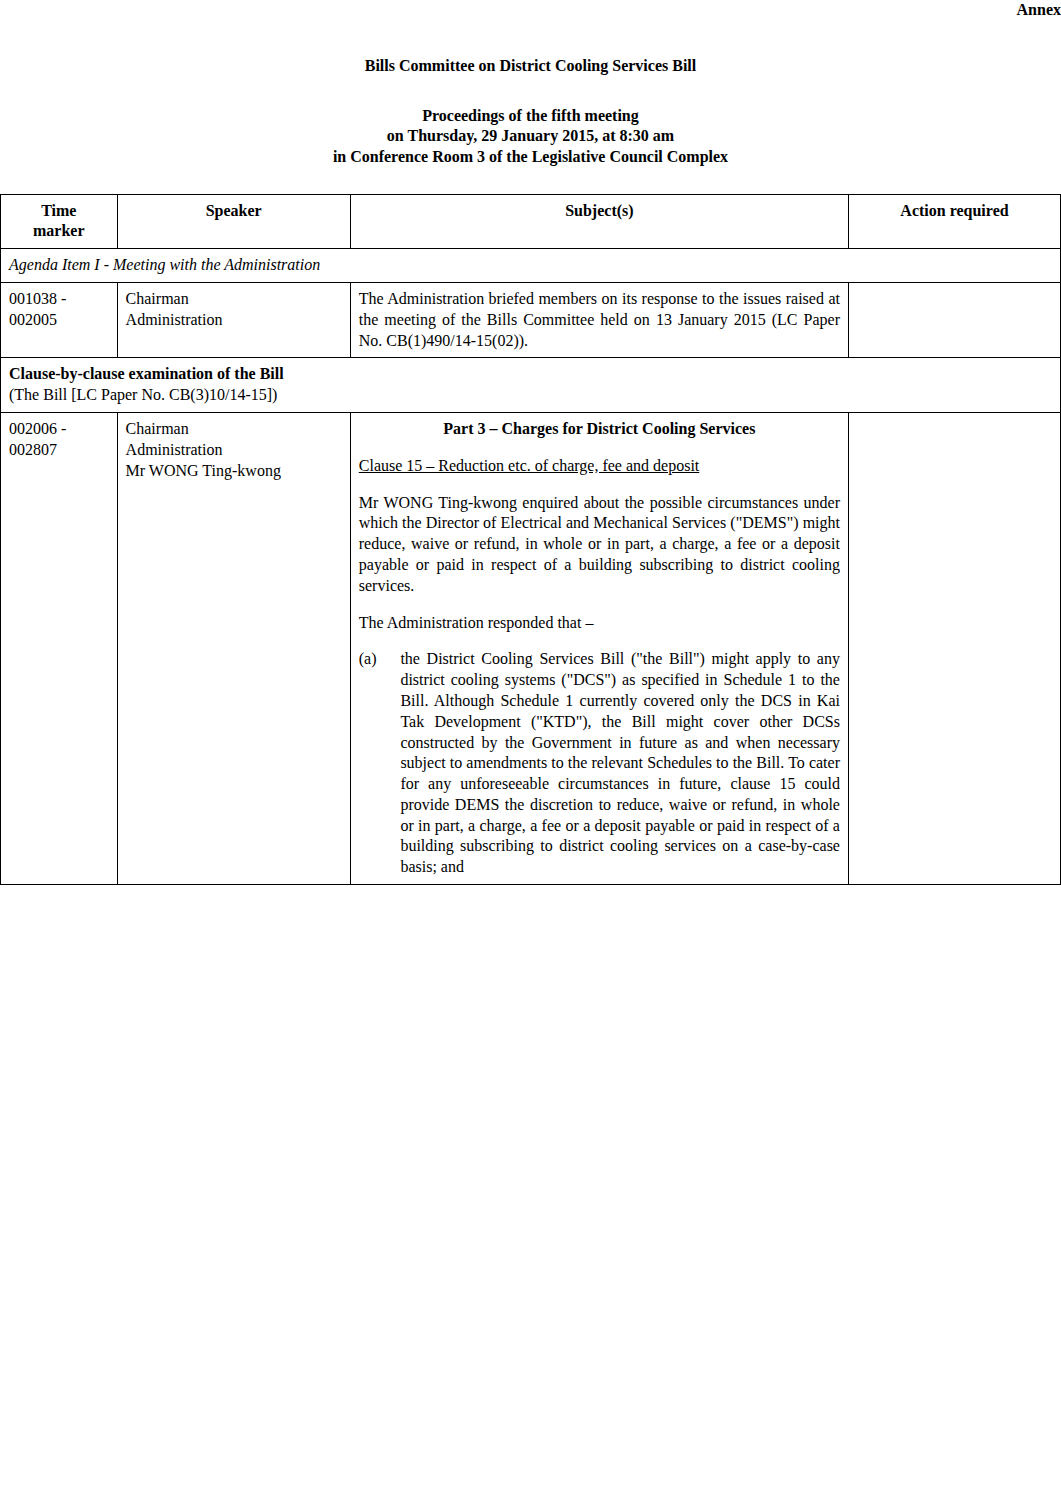Annex
Bills Committee on District Cooling Services Bill
Proceedings of the fifth meeting
on Thursday, 29 January 2015, at 8:30 am
in Conference Room 3 of the Legislative Council Complex
| Time marker | Speaker | Subject(s) | Action required |
| --- | --- | --- | --- |
| Agenda Item I - Meeting with the Administration |
| 001038 - 002005 | Chairman Administration | The Administration briefed members on its response to the issues raised at the meeting of the Bills Committee held on 13 January 2015 (LC Paper No. CB(1)490/14-15(02)). | |
| Clause-by-clause examination of the Bill (The Bill [LC Paper No. CB(3)10/14-15]) |
| 002006 - 002807 | Chairman Administration Mr WONG Ting-kwong | Part 3 – Charges for District Cooling Services Clause 15 – Reduction etc. of charge, fee and deposit Mr WONG Ting-kwong enquired about the possible circumstances under which the Director of Electrical and Mechanical Services ("DEMS") might reduce, waive or refund, in whole or in part, a charge, a fee or a deposit payable or paid in respect of a building subscribing to district cooling services. The Administration responded that – (a) the District Cooling Services Bill ("the Bill") might apply to any district cooling systems ("DCS") as specified in Schedule 1 to the Bill. Although Schedule 1 currently covered only the DCS in Kai Tak Development ("KTD"), the Bill might cover other DCSs constructed by the Government in future as and when necessary subject to amendments to the relevant Schedules to the Bill. To cater for any unforeseeable circumstances in future, clause 15 could provide DEMS the discretion to reduce, waive or refund, in whole or in part, a charge, a fee or a deposit payable or paid in respect of a building subscribing to district cooling services on a case-by-case basis; and | |